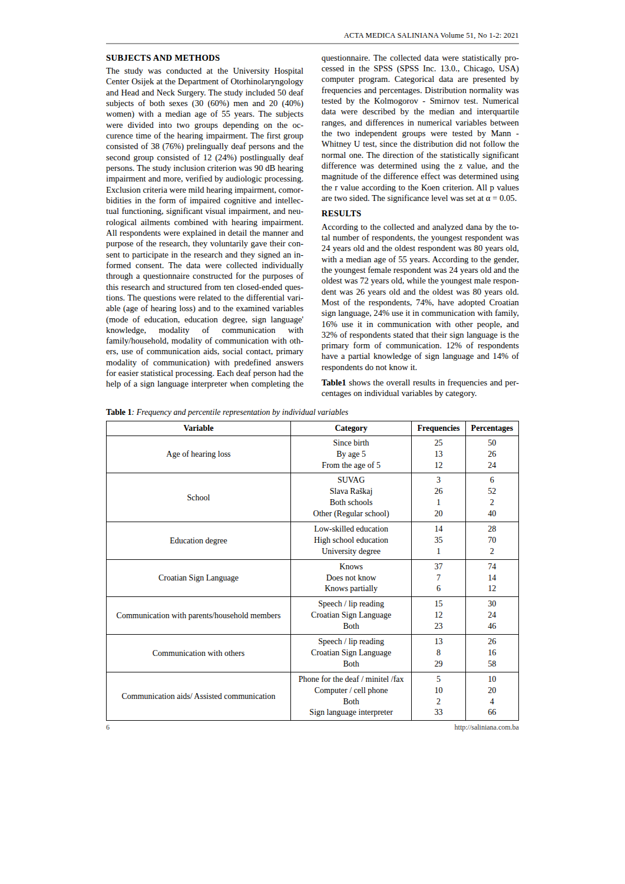ACTA MEDICA SALINIANA Volume 51, No 1-2: 2021
SUBJECTS AND METHODS
The study was conducted at the University Hospital Center Osijek at the Department of Otorhinolaryngology and Head and Neck Surgery. The study included 50 deaf subjects of both sexes (30 (60%) men and 20 (40%) women) with a median age of 55 years. The subjects were divided into two groups depending on the occurence time of the hearing impairment. The first group consisted of 38 (76%) prelingually deaf persons and the second group consisted of 12 (24%) postlingually deaf persons. The study inclusion criterion was 90 dB hearing impairment and more, verified by audiologic processing. Exclusion criteria were mild hearing impairment, comorbidities in the form of impaired cognitive and intellectual functioning, significant visual impairment, and neurological ailments combined with hearing impairment. All respondents were explained in detail the manner and purpose of the research, they voluntarily gave their consent to participate in the research and they signed an informed consent. The data were collected individually through a questionnaire constructed for the purposes of this research and structured from ten closed-ended questions. The questions were related to the differential variable (age of hearing loss) and to the examined variables (mode of education, education degree, sign language' knowledge, modality of communication with family/household, modality of communication with others, use of communication aids, social contact, primary modality of communication) with predefined answers for easier statistical processing. Each deaf person had the help of a sign language interpreter when completing the questionnaire. The collected data were statistically processed in the SPSS (SPSS Inc. 13.0., Chicago, USA) computer program. Categorical data are presented by frequencies and percentages. Distribution normality was tested by the Kolmogorov - Smirnov test. Numerical data were described by the median and interquartile ranges, and differences in numerical variables between the two independent groups were tested by Mann - Whitney U test, since the distribution did not follow the normal one. The direction of the statistically significant difference was determined using the z value, and the magnitude of the difference effect was determined using the r value according to the Koen criterion. All p values are two sided. The significance level was set at α = 0.05.
RESULTS
According to the collected and analyzed dana by the total number of respondents, the youngest respondent was 24 years old and the oldest respondent was 80 years old, with a median age of 55 years. According to the gender, the youngest female respondent was 24 years old and the oldest was 72 years old, while the youngest male respondent was 26 years old and the oldest was 80 years old. Most of the respondents, 74%, have adopted Croatian sign language, 24% use it in communication with family, 16% use it in communication with other people, and 32% of respondents stated that their sign language is the primary form of communication. 12% of respondents have a partial knowledge of sign language and 14% of respondents do not know it.
Table1 shows the overall results in frequencies and percentages on individual variables by category.
Table 1: Frequency and percentile representation by individual variables
| Variable | Category | Frequencies | Percentages |
| --- | --- | --- | --- |
| Age of hearing loss | Since birth By age 5 From the age of 5 | 25 13 12 | 50 26 24 |
| School | SUVAG Slava Raškaj Both schools Other (Regular school) | 3 26 1 20 | 6 52 2 40 |
| Education degree | Low-skilled education High school education University degree | 14 35 1 | 28 70 2 |
| Croatian Sign Language | Knows Does not know Knows partially | 37 7 6 | 74 14 12 |
| Communication with parents/household members | Speech / lip reading Croatian Sign Language Both | 15 12 23 | 30 24 46 |
| Communication with others | Speech / lip reading Croatian Sign Language Both | 13 8 29 | 26 16 58 |
| Communication aids/ Assisted communication | Phone for the deaf / minitel /fax Computer / cell phone Both Sign language interpreter | 5 10 2 33 | 10 20 4 66 |
6
http://saliniana.com.ba